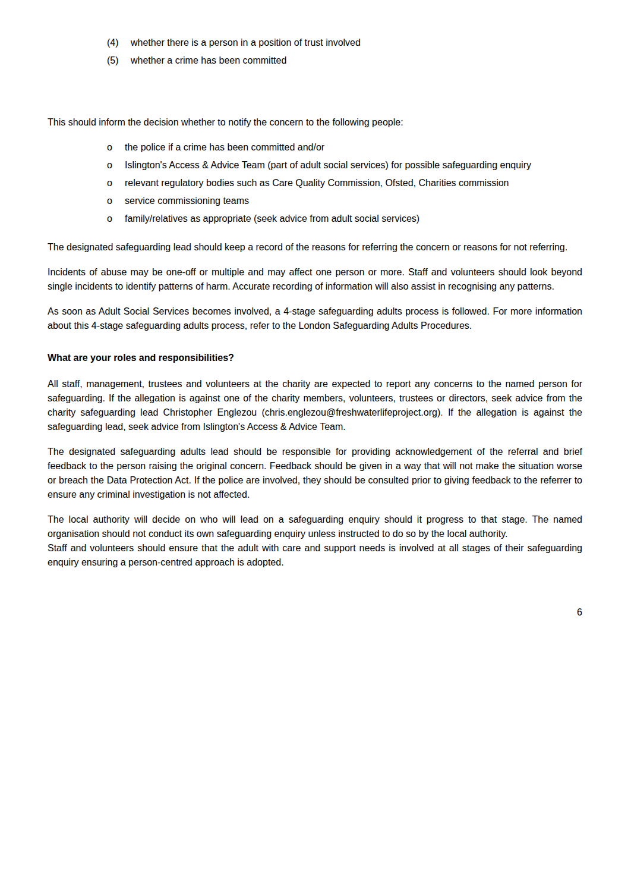(4) whether there is a person in a position of trust involved
(5) whether a crime has been committed
This should inform the decision whether to notify the concern to the following people:
the police if a crime has been committed and/or
Islington's Access & Advice Team (part of adult social services) for possible safeguarding enquiry
relevant regulatory bodies such as Care Quality Commission, Ofsted, Charities commission
service commissioning teams
family/relatives as appropriate (seek advice from adult social services)
The designated safeguarding lead should keep a record of the reasons for referring the concern or reasons for not referring.
Incidents of abuse may be one-off or multiple and may affect one person or more. Staff and volunteers should look beyond single incidents to identify patterns of harm. Accurate recording of information will also assist in recognising any patterns.
As soon as Adult Social Services becomes involved, a 4-stage safeguarding adults process is followed. For more information about this 4-stage safeguarding adults process, refer to the London Safeguarding Adults Procedures.
What are your roles and responsibilities?
All staff, management, trustees and volunteers at the charity are expected to report any concerns to the named person for safeguarding. If the allegation is against one of the charity members, volunteers, trustees or directors, seek advice from the charity safeguarding lead Christopher Englezou (chris.englezou@freshwaterlifeproject.org). If the allegation is against the safeguarding lead, seek advice from Islington's Access & Advice Team.
The designated safeguarding adults lead should be responsible for providing acknowledgement of the referral and brief feedback to the person raising the original concern. Feedback should be given in a way that will not make the situation worse or breach the Data Protection Act. If the police are involved, they should be consulted prior to giving feedback to the referrer to ensure any criminal investigation is not affected.
The local authority will decide on who will lead on a safeguarding enquiry should it progress to that stage. The named organisation should not conduct its own safeguarding enquiry unless instructed to do so by the local authority.
Staff and volunteers should ensure that the adult with care and support needs is involved at all stages of their safeguarding enquiry ensuring a person-centred approach is adopted.
6